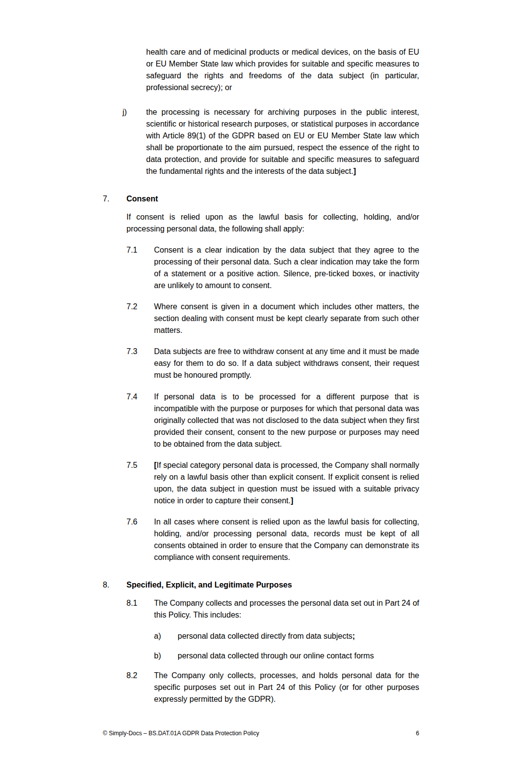health care and of medicinal products or medical devices, on the basis of EU or EU Member State law which provides for suitable and specific measures to safeguard the rights and freedoms of the data subject (in particular, professional secrecy); or
j)
the processing is necessary for archiving purposes in the public interest, scientific or historical research purposes, or statistical purposes in accordance with Article 89(1) of the GDPR based on EU or EU Member State law which shall be proportionate to the aim pursued, respect the essence of the right to data protection, and provide for suitable and specific measures to safeguard the fundamental rights and the interests of the data subject.]
7.
Consent
If consent is relied upon as the lawful basis for collecting, holding, and/or processing personal data, the following shall apply:
7.1
Consent is a clear indication by the data subject that they agree to the processing of their personal data. Such a clear indication may take the form of a statement or a positive action. Silence, pre-ticked boxes, or inactivity are unlikely to amount to consent.
7.2
Where consent is given in a document which includes other matters, the section dealing with consent must be kept clearly separate from such other matters.
7.3
Data subjects are free to withdraw consent at any time and it must be made easy for them to do so. If a data subject withdraws consent, their request must be honoured promptly.
7.4
If personal data is to be processed for a different purpose that is incompatible with the purpose or purposes for which that personal data was originally collected that was not disclosed to the data subject when they first provided their consent, consent to the new purpose or purposes may need to be obtained from the data subject.
7.5
[If special category personal data is processed, the Company shall normally rely on a lawful basis other than explicit consent. If explicit consent is relied upon, the data subject in question must be issued with a suitable privacy notice in order to capture their consent.]
7.6
In all cases where consent is relied upon as the lawful basis for collecting, holding, and/or processing personal data, records must be kept of all consents obtained in order to ensure that the Company can demonstrate its compliance with consent requirements.
8.
Specified, Explicit, and Legitimate Purposes
8.1
The Company collects and processes the personal data set out in Part 24 of this Policy. This includes:
a)
personal data collected directly from data subjects;
b)
personal data collected through our online contact forms
8.2
The Company only collects, processes, and holds personal data for the specific purposes set out in Part 24 of this Policy (or for other purposes expressly permitted by the GDPR).
© Simply-Docs – BS.DAT.01A GDPR Data Protection Policy
6